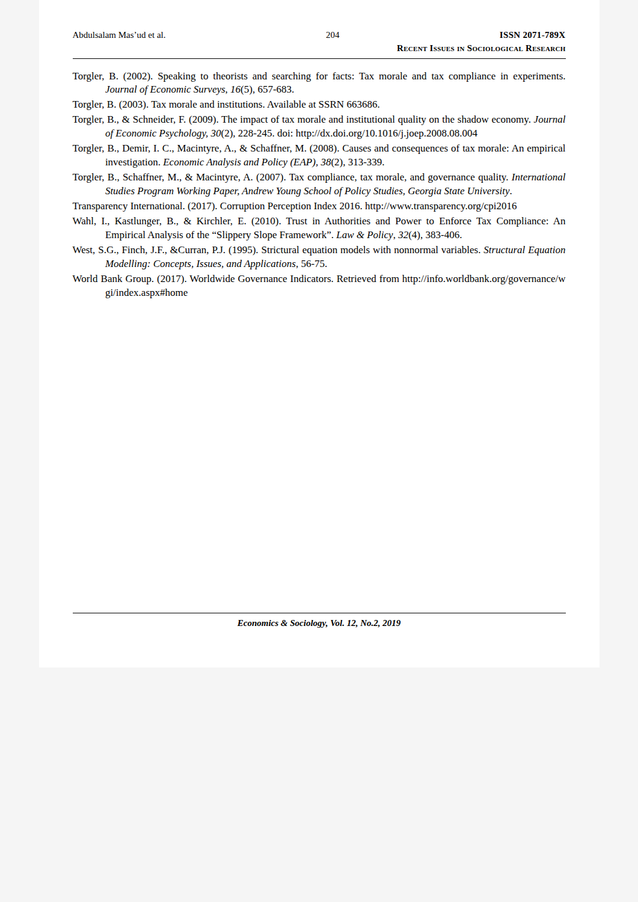Abdulsalam Mas’ud et al. 204 ISSN 2071-789X
Recent Issues in Sociological Research
Torgler, B. (2002). Speaking to theorists and searching for facts: Tax morale and tax compliance in experiments. Journal of Economic Surveys, 16(5), 657-683.
Torgler, B. (2003). Tax morale and institutions. Available at SSRN 663686.
Torgler, B., & Schneider, F. (2009). The impact of tax morale and institutional quality on the shadow economy. Journal of Economic Psychology, 30(2), 228-245. doi: http://dx.doi.org/10.1016/j.joep.2008.08.004
Torgler, B., Demir, I. C., Macintyre, A., & Schaffner, M. (2008). Causes and consequences of tax morale: An empirical investigation. Economic Analysis and Policy (EAP), 38(2), 313-339.
Torgler, B., Schaffner, M., & Macintyre, A. (2007). Tax compliance, tax morale, and governance quality. International Studies Program Working Paper, Andrew Young School of Policy Studies, Georgia State University.
Transparency International. (2017). Corruption Perception Index 2016. http://www.transparency.org/cpi2016
Wahl, I., Kastlunger, B., & Kirchler, E. (2010). Trust in Authorities and Power to Enforce Tax Compliance: An Empirical Analysis of the “Slippery Slope Framework”. Law & Policy, 32(4), 383-406.
West, S.G., Finch, J.F., &Curran, P.J. (1995). Strictural equation models with nonnormal variables. Structural Equation Modelling: Concepts, Issues, and Applications, 56-75.
World Bank Group. (2017). Worldwide Governance Indicators. Retrieved from http://info.worldbank.org/governance/wgi/index.aspx#home
Economics & Sociology, Vol. 12, No.2, 2019